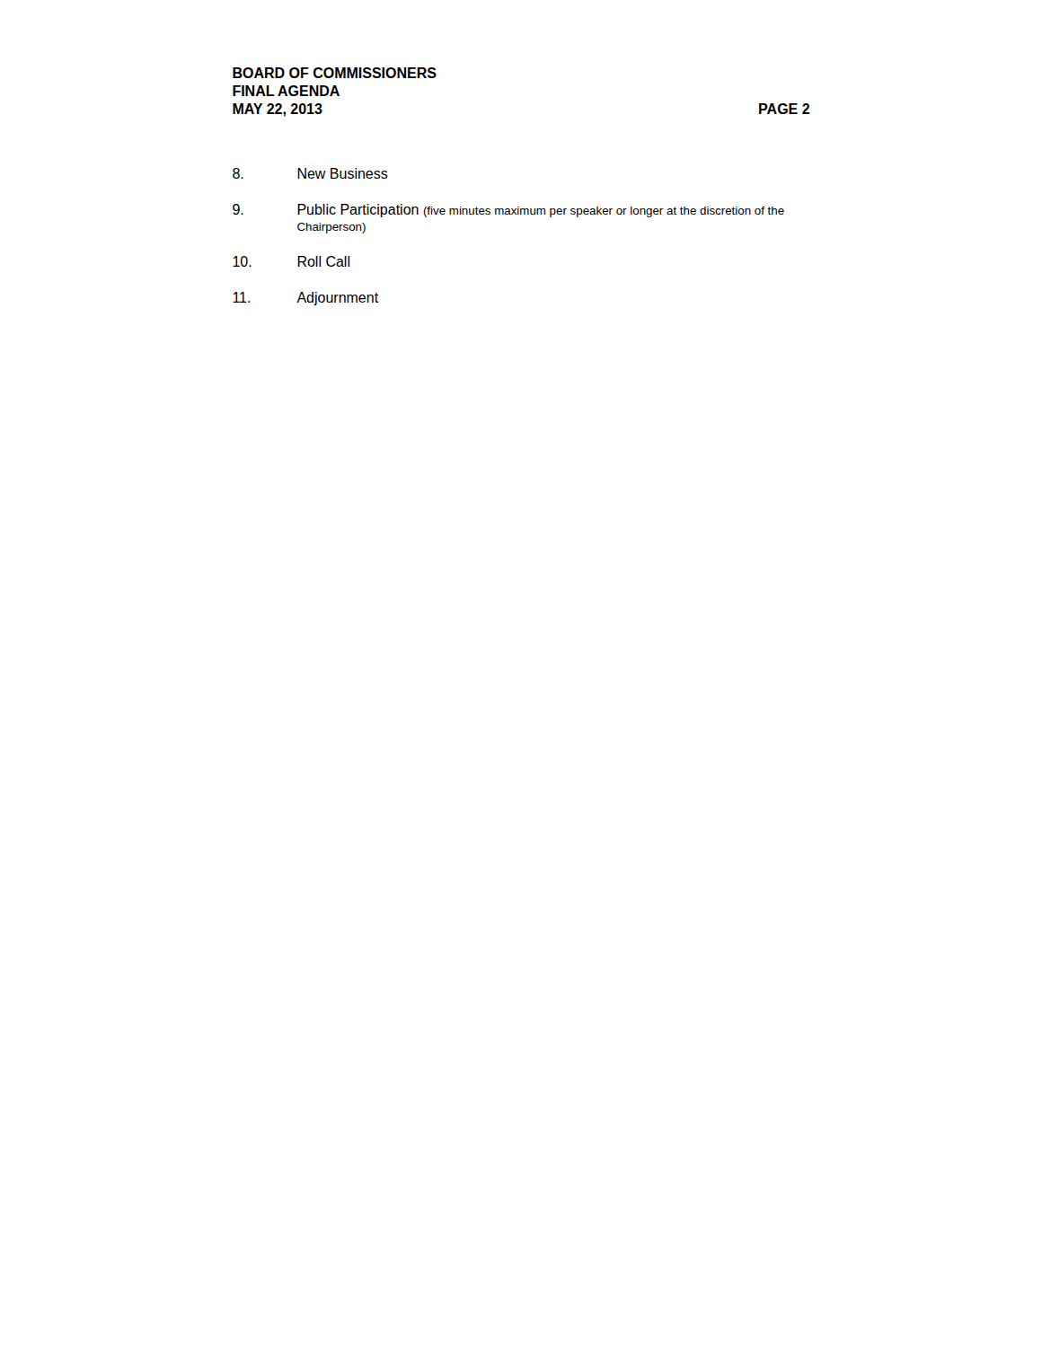BOARD OF COMMISSIONERS
FINAL AGENDA
MAY 22, 2013 PAGE 2
8. New Business
9. Public Participation (five minutes maximum per speaker or longer at the discretion of the Chairperson)
10. Roll Call
11. Adjournment